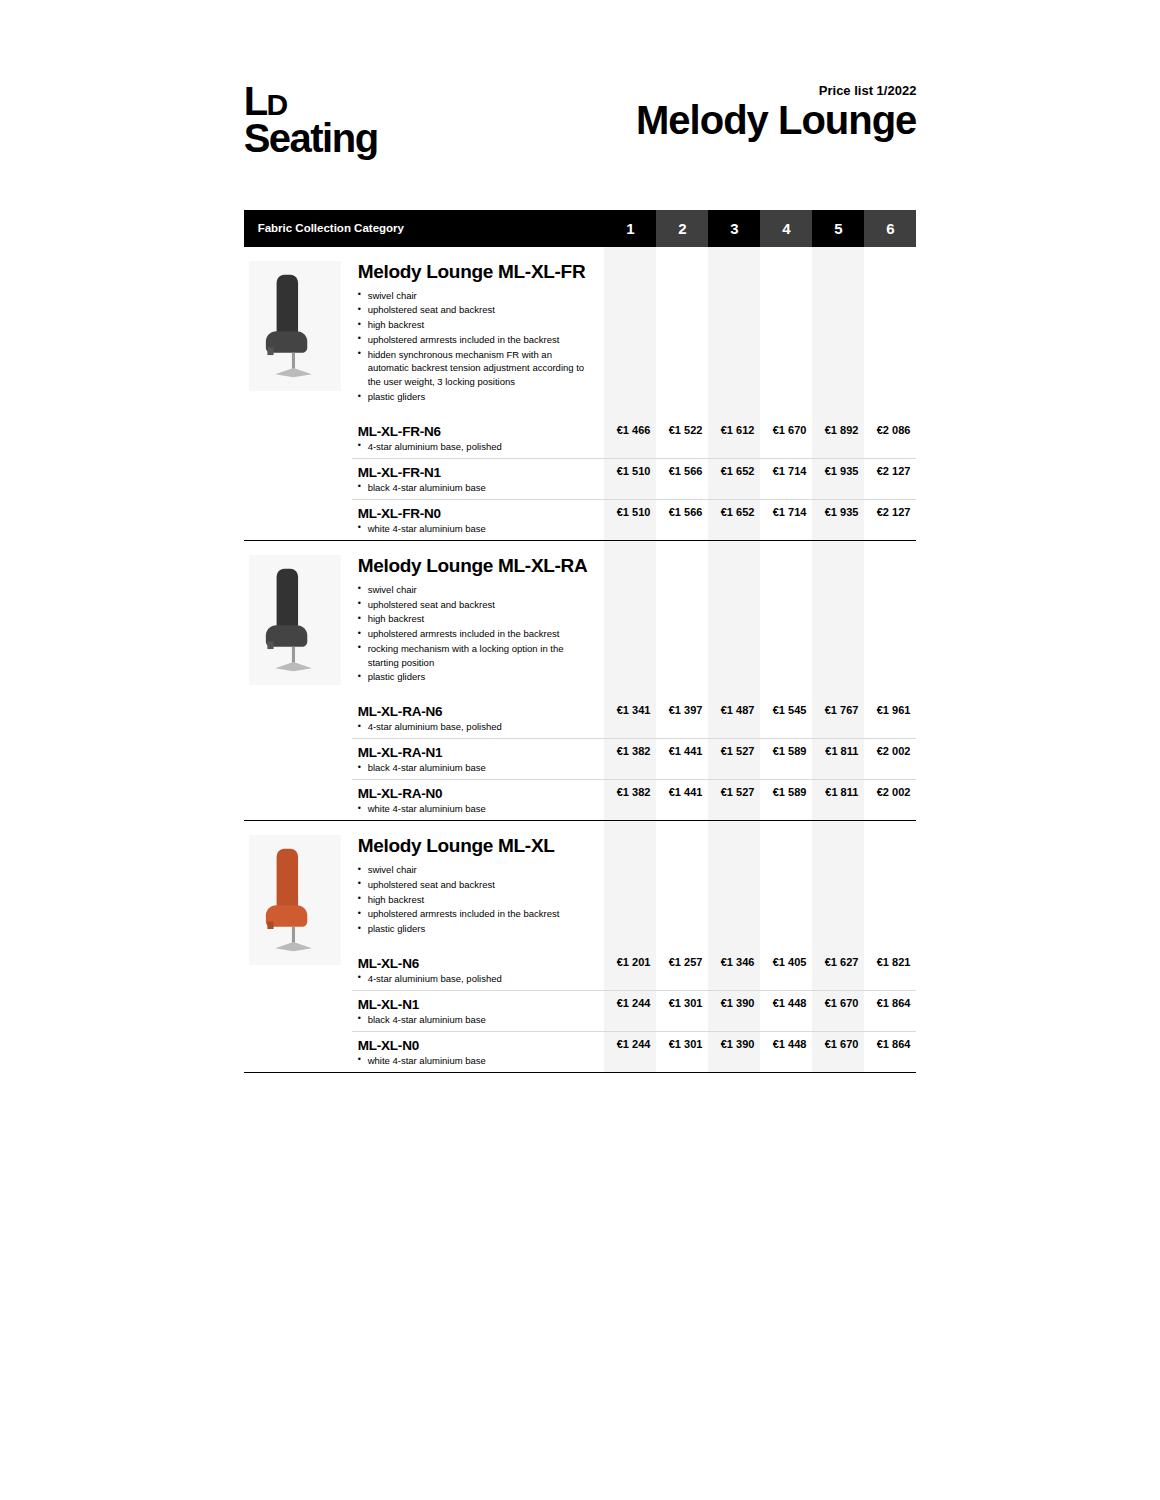LD Seating
Price list 1/2022
Melody Lounge
| Fabric Collection Category | 1 | 2 | 3 | 4 | 5 | 6 |
| --- | --- | --- | --- | --- | --- | --- |
| | Melody Lounge ML-XL-FR swivel chair upholstered seat and backrest high backrest upholstered armrests included in the backrest hidden synchronous mechanism FR with an automatic backrest tension adjustment according to the user weight, 3 locking positions plastic gliders | | | | | | |
| ML-XL-FR-N6 4-star aluminium base, polished | €1 466 | €1 522 | €1 612 | €1 670 | €1 892 | €2 086 |
| ML-XL-FR-N1 black 4-star aluminium base | €1 510 | €1 566 | €1 652 | €1 714 | €1 935 | €2 127 |
| ML-XL-FR-N0 white 4-star aluminium base | €1 510 | €1 566 | €1 652 | €1 714 | €1 935 | €2 127 |
| | Melody Lounge ML-XL-RA swivel chair upholstered seat and backrest high backrest upholstered armrests included in the backrest rocking mechanism with a locking option in the starting position plastic gliders | | | | | | |
| ML-XL-RA-N6 4-star aluminium base, polished | €1 341 | €1 397 | €1 487 | €1 545 | €1 767 | €1 961 |
| ML-XL-RA-N1 black 4-star aluminium base | €1 382 | €1 441 | €1 527 | €1 589 | €1 811 | €2 002 |
| ML-XL-RA-N0 white 4-star aluminium base | €1 382 | €1 441 | €1 527 | €1 589 | €1 811 | €2 002 |
| | Melody Lounge ML-XL swivel chair upholstered seat and backrest high backrest upholstered armrests included in the backrest plastic gliders | | | | | | |
| ML-XL-N6 4-star aluminium base, polished | €1 201 | €1 257 | €1 346 | €1 405 | €1 627 | €1 821 |
| ML-XL-N1 black 4-star aluminium base | €1 244 | €1 301 | €1 390 | €1 448 | €1 670 | €1 864 |
| ML-XL-N0 white 4-star aluminium base | €1 244 | €1 301 | €1 390 | €1 448 | €1 670 | €1 864 |